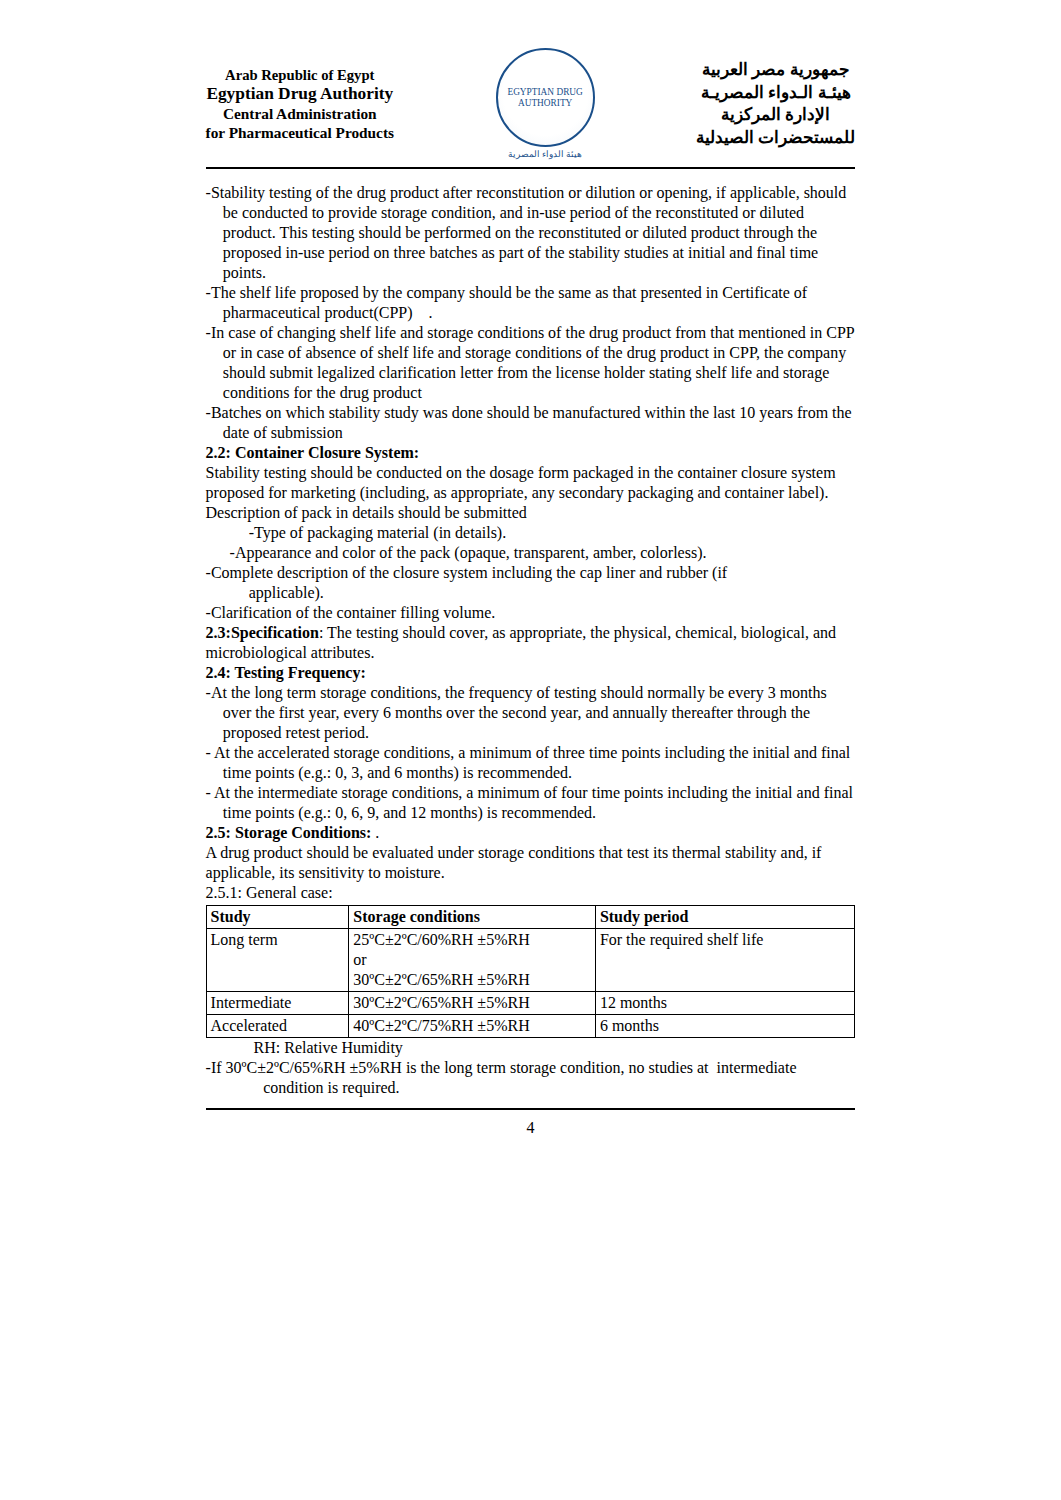Arab Republic of Egypt
Egyptian Drug Authority
Central Administration
for Pharmaceutical Products
EGYPTIAN DRUG
AUTHORITY
هيئة الدواء المصرية
جمهورية مصر العربية
هيئـة الـدواء المصريـة
الإدارة المركزية
للمستحضرات الصيدلية
-Stability testing of the drug product after reconstitution or dilution or opening, if applicable, should be conducted to provide storage condition, and in-use period of the reconstituted or diluted product. This testing should be performed on the reconstituted or diluted product through the proposed in-use period on three batches as part of the stability studies at initial and final time points.
-The shelf life proposed by the company should be the same as that presented in Certificate of pharmaceutical product(CPP) .
-In case of changing shelf life and storage conditions of the drug product from that mentioned in CPP or in case of absence of shelf life and storage conditions of the drug product in CPP, the company should submit legalized clarification letter from the license holder stating shelf life and storage conditions for the drug product
-Batches on which stability study was done should be manufactured within the last 10 years from the date of submission
2.2: Container Closure System:
Stability testing should be conducted on the dosage form packaged in the container closure system proposed for marketing (including, as appropriate, any secondary packaging and container label).
Description of pack in details should be submitted
-Type of packaging material (in details).
-Appearance and color of the pack (opaque, transparent, amber, colorless).
-Complete description of the closure system including the cap liner and rubber (if
applicable).
-Clarification of the container filling volume.
2.3:Specification: The testing should cover, as appropriate, the physical, chemical, biological, and microbiological attributes.
2.4: Testing Frequency:
-At the long term storage conditions, the frequency of testing should normally be every 3 months over the first year, every 6 months over the second year, and annually thereafter through the proposed retest period.
- At the accelerated storage conditions, a minimum of three time points including the initial and final time points (e.g.: 0, 3, and 6 months) is recommended.
- At the intermediate storage conditions, a minimum of four time points including the initial and final time points (e.g.: 0, 6, 9, and 12 months) is recommended.
2.5: Storage Conditions: .
A drug product should be evaluated under storage conditions that test its thermal stability and, if applicable, its sensitivity to moisture.
2.5.1: General case:
| Study | Storage conditions | Study period |
| --- | --- | --- |
| Long term | 25ºC±2ºC/60%RH ±5%RH or 30ºC±2ºC/65%RH ±5%RH | For the required shelf life |
| Intermediate | 30ºC±2ºC/65%RH ±5%RH | 12 months |
| Accelerated | 40ºC±2ºC/75%RH ±5%RH | 6 months |
RH: Relative Humidity
-If 30ºC±2ºC/65%RH ±5%RH is the long term storage condition, no studies at intermediate
condition is required.
4